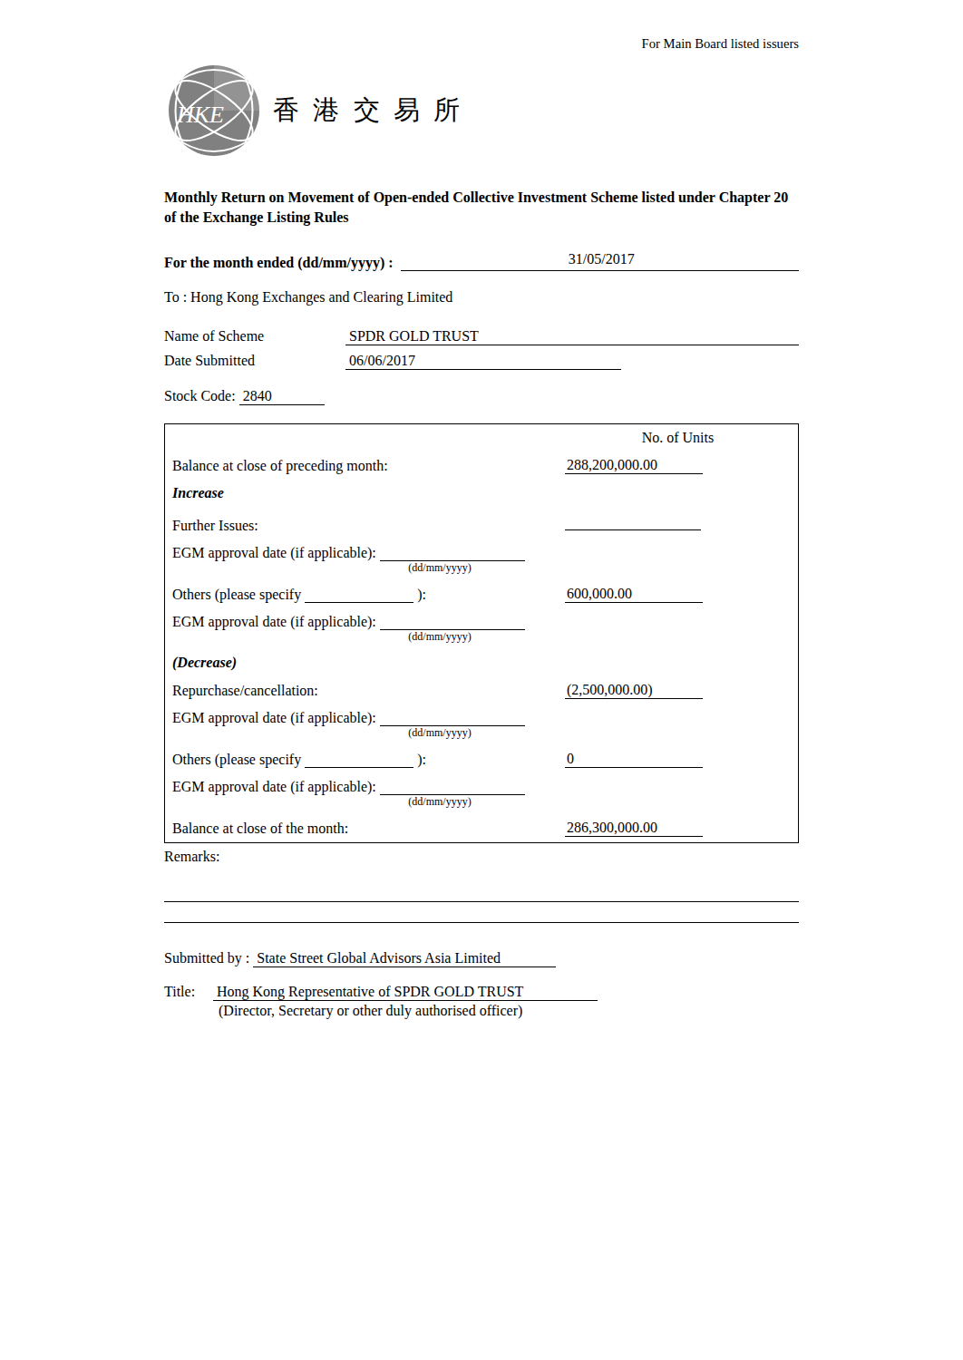For Main Board listed issuers
HKE
香 港 交 易 所
Monthly Return on Movement of Open-ended Collective Investment Scheme listed under Chapter 20 of the Exchange Listing Rules
For the month ended (dd/mm/yyyy) : 31/05/2017
To : Hong Kong Exchanges and Clearing Limited
Name of Scheme
SPDR GOLD TRUST
Date Submitted
06/06/2017
Stock Code: 2840
| | No. of Units |
| Balance at close of preceding month: | 288,200,000.00 |
| Increase | |
| Further Issues: | |
| EGM approval date (if applicable): (dd/mm/yyyy) | |
| Others (please specify ): | 600,000.00 |
| EGM approval date (if applicable): (dd/mm/yyyy) | |
| (Decrease) | |
| Repurchase/cancellation: | (2,500,000.00) |
| EGM approval date (if applicable): (dd/mm/yyyy) | |
| Others (please specify ): | 0 |
| EGM approval date (if applicable): (dd/mm/yyyy) | |
| Balance at close of the month: | 286,300,000.00 |
Remarks:
Submitted by : State Street Global Advisors Asia Limited
Title: Hong Kong Representative of SPDR GOLD TRUST
(Director, Secretary or other duly authorised officer)